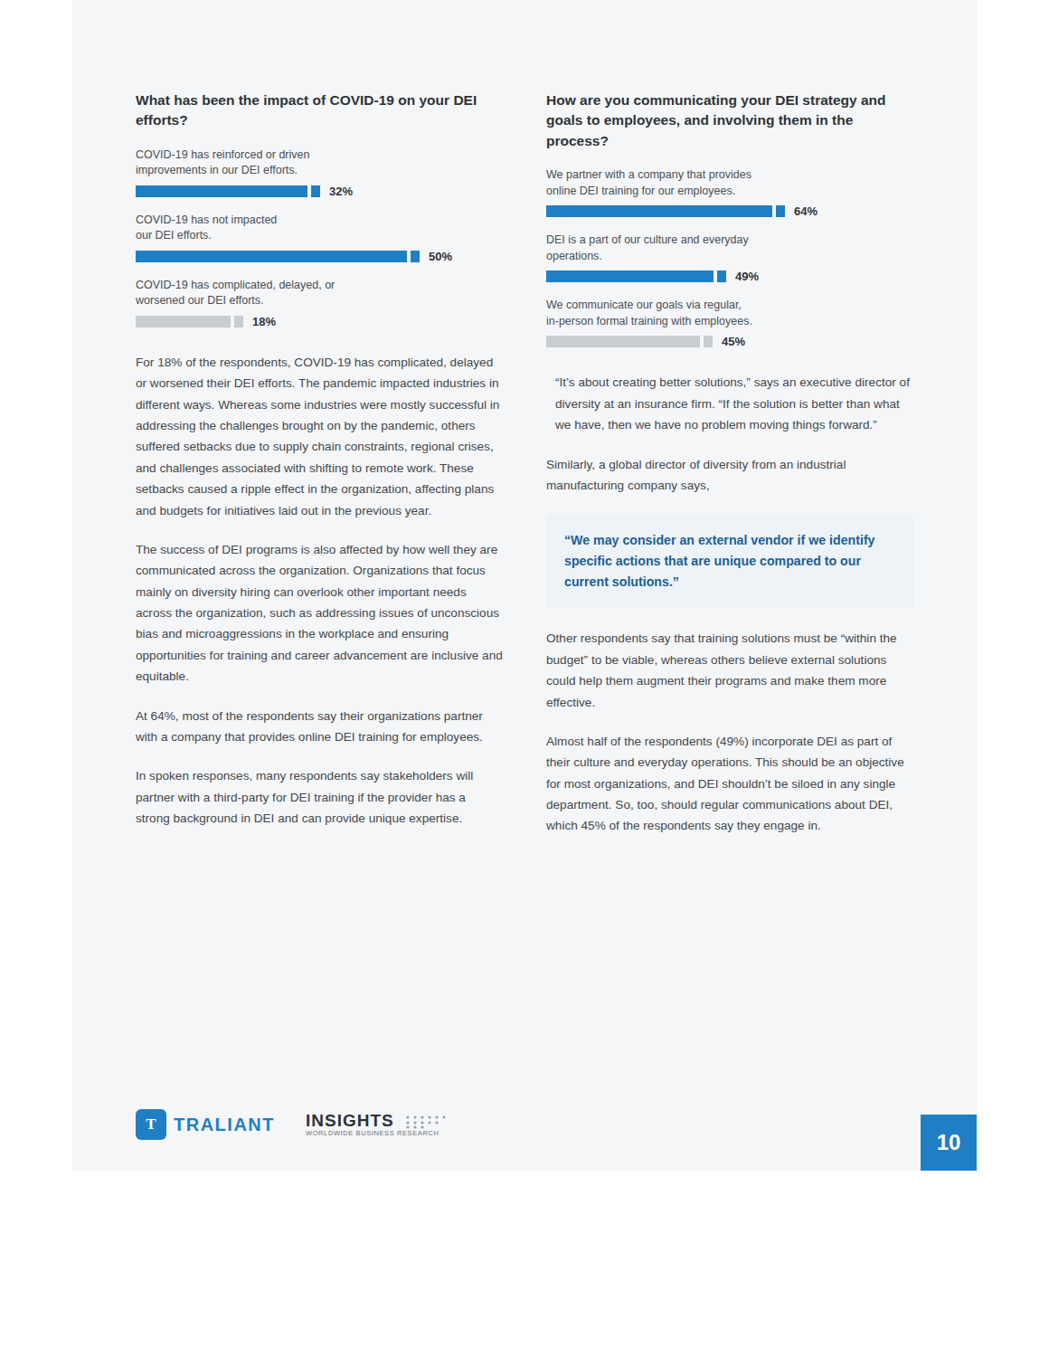What has been the impact of COVID-19 on your DEI efforts?
COVID-19 has reinforced or driven
improvements in our DEI efforts.
32%
COVID-19 has not impacted
our DEI efforts.
50%
COVID-19 has complicated, delayed, or
worsened our DEI efforts.
18%
For 18% of the respondents, COVID-19 has complicated, delayed or worsened their DEI efforts. The pandemic impacted industries in different ways. Whereas some industries were mostly successful in addressing the challenges brought on by the pandemic, others suffered setbacks due to supply chain constraints, regional crises, and challenges associated with shifting to remote work. These setbacks caused a ripple effect in the organization, affecting plans and budgets for initiatives laid out in the previous year.
The success of DEI programs is also affected by how well they are communicated across the organization. Organizations that focus mainly on diversity hiring can overlook other important needs across the organization, such as addressing issues of unconscious bias and microaggressions in the workplace and ensuring opportunities for training and career advancement are inclusive and equitable.
At 64%, most of the respondents say their organizations partner with a company that provides online DEI training for employees.
In spoken responses, many respondents say stakeholders will partner with a third-party for DEI training if the provider has a strong background in DEI and can provide unique expertise.
How are you communicating your DEI strategy and goals to employees, and involving them in the process?
We partner with a company that provides
online DEI training for our employees.
64%
DEI is a part of our culture and everyday
operations.
49%
We communicate our goals via regular,
in-person formal training with employees.
45%
“It’s about creating better solutions,” says an executive director of diversity at an insurance firm. “If the solution is better than what we have, then we have no problem moving things forward.”
Similarly, a global director of diversity from an industrial manufacturing company says,
“We may consider an external vendor if we identify specific actions that are unique compared to our current solutions.”
Other respondents say that training solutions must be “within the budget” to be viable, whereas others believe external solutions could help them augment their programs and make them more effective.
Almost half of the respondents (49%) incorporate DEI as part of their culture and everyday operations. This should be an objective for most organizations, and DEI shouldn’t be siloed in any single department. So, too, should regular communications about DEI, which 45% of the respondents say they engage in.
T
TRALIANT
INSIGHTS
Worldwide Business Research
10